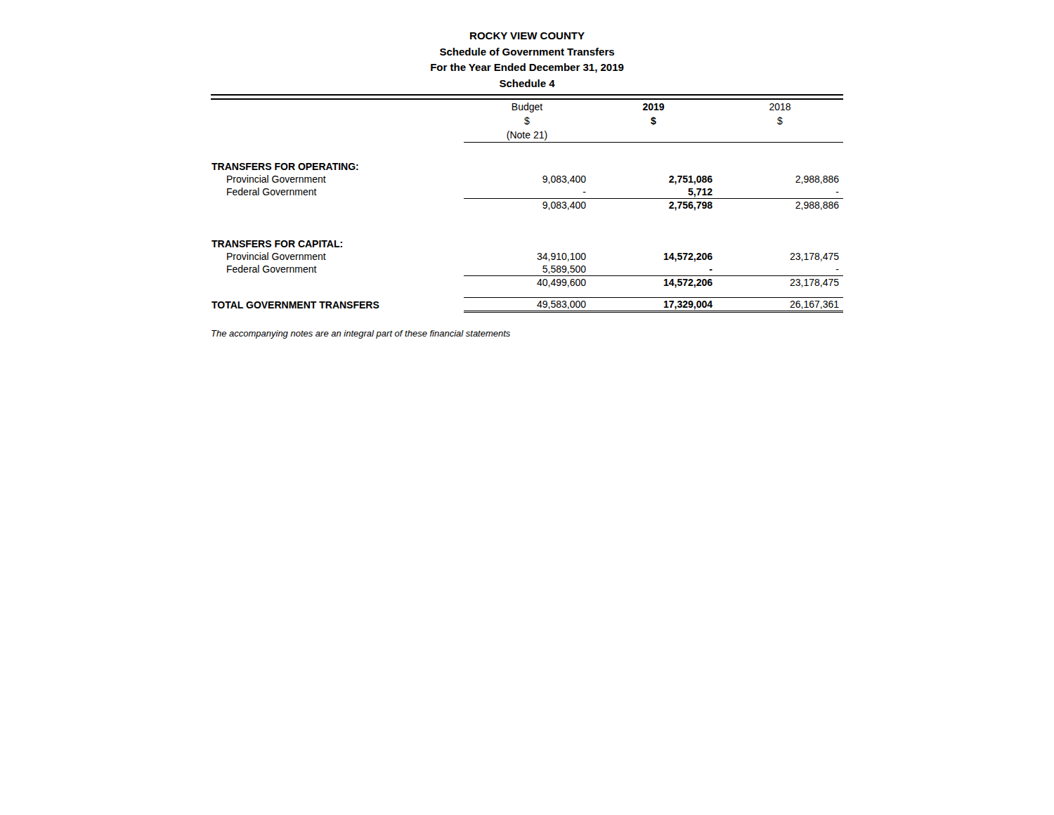ROCKY VIEW COUNTY
Schedule of Government Transfers
For the Year Ended December 31, 2019
Schedule 4
| | Budget | 2019 | 2018 |
| --- | --- | --- | --- |
| | $ | $ | $ |
| | (Note 21) | | |
| TRANSFERS FOR OPERATING: |
| Provincial Government | 9,083,400 | 2,751,086 | 2,988,886 |
| Federal Government | - | 5,712 | - |
| | 9,083,400 | 2,756,798 | 2,988,886 |
| TRANSFERS FOR CAPITAL: |
| Provincial Government | 34,910,100 | 14,572,206 | 23,178,475 |
| Federal Government | 5,589,500 | - | - |
| | 40,499,600 | 14,572,206 | 23,178,475 |
| TOTAL GOVERNMENT TRANSFERS | 49,583,000 | 17,329,004 | 26,167,361 |
The accompanying notes are an integral part of these financial statements